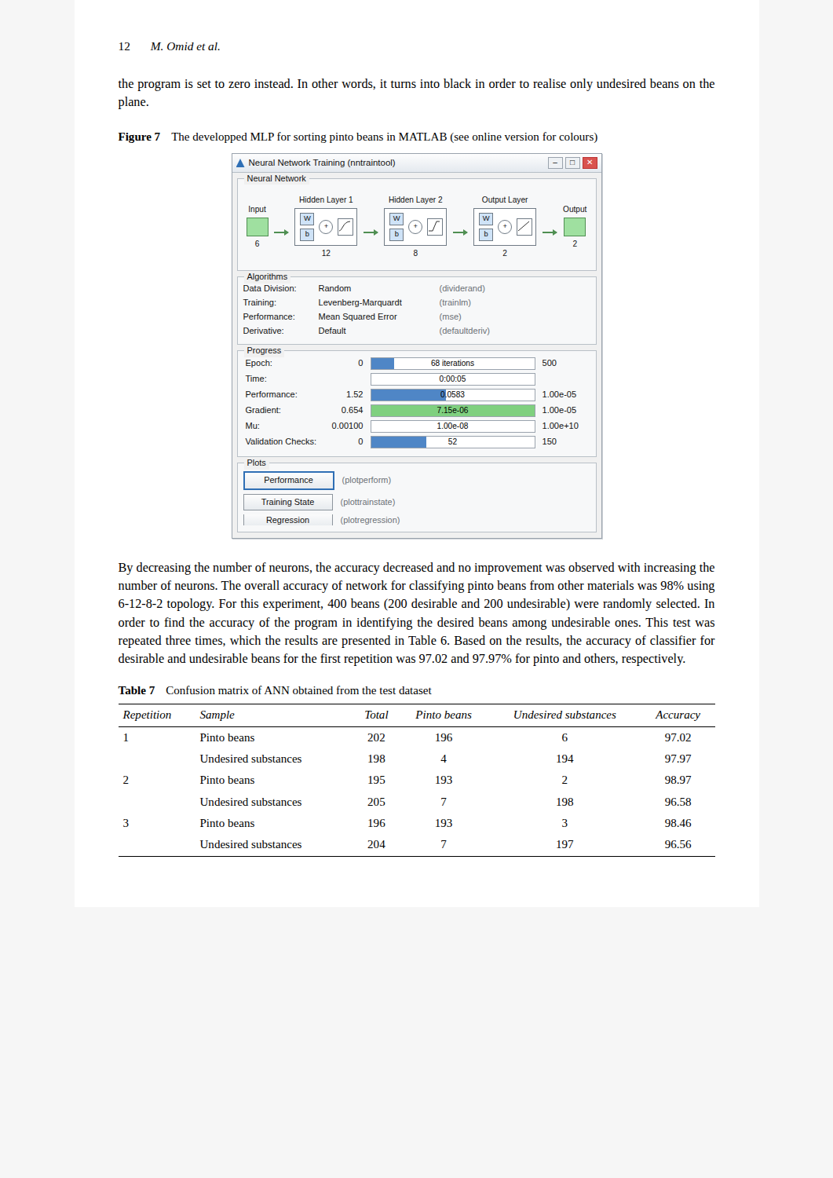12 M. Omid et al.
the program is set to zero instead. In other words, it turns into black in order to realise only undesired beans on the plane.
Figure 7 The developped MLP for sorting pinto beans in MATLAB (see online version for colours)
Neural Network Training (nntraintool) –□✕
Neural Network
Input
6
Hidden Layer 1
Wb+
12
Hidden Layer 2
Wb+
8
Output Layer
Wb+
2
Output
2
Algorithms
| Data Division: | Random | (dividerand) |
| Training: | Levenberg-Marquardt | (trainlm) |
| Performance: | Mean Squared Error | (mse) |
| Derivative: | Default | (defaultderiv) |
Progress
| Epoch: | 0 | 68 iterations | 500 |
| Time: | | 0:00:05 | |
| Performance: | 1.52 | 0.0583 | 1.00e-05 |
| Gradient: | 0.654 | 7.15e-06 | 1.00e-05 |
| Mu: | 0.00100 | 1.00e-08 | 1.00e+10 |
| Validation Checks: | 0 | 52 | 150 |
Plots
Performance(plotperform)
Training State(plottrainstate)
Regression(plotregression)
By decreasing the number of neurons, the accuracy decreased and no improvement was observed with increasing the number of neurons. The overall accuracy of network for classifying pinto beans from other materials was 98% using 6-12-8-2 topology. For this experiment, 400 beans (200 desirable and 200 undesirable) were randomly selected. In order to find the accuracy of the program in identifying the desired beans among undesirable ones. This test was repeated three times, which the results are presented in Table 6. Based on the results, the accuracy of classifier for desirable and undesirable beans for the first repetition was 97.02 and 97.97% for pinto and others, respectively.
Table 7 Confusion matrix of ANN obtained from the test dataset
| Repetition | Sample | Total | Pinto beans | Undesired substances | Accuracy |
| --- | --- | --- | --- | --- | --- |
| 1 | Pinto beans | 202 | 196 | 6 | 97.02 |
| | Undesired substances | 198 | 4 | 194 | 97.97 |
| 2 | Pinto beans | 195 | 193 | 2 | 98.97 |
| | Undesired substances | 205 | 7 | 198 | 96.58 |
| 3 | Pinto beans | 196 | 193 | 3 | 98.46 |
| | Undesired substances | 204 | 7 | 197 | 96.56 |